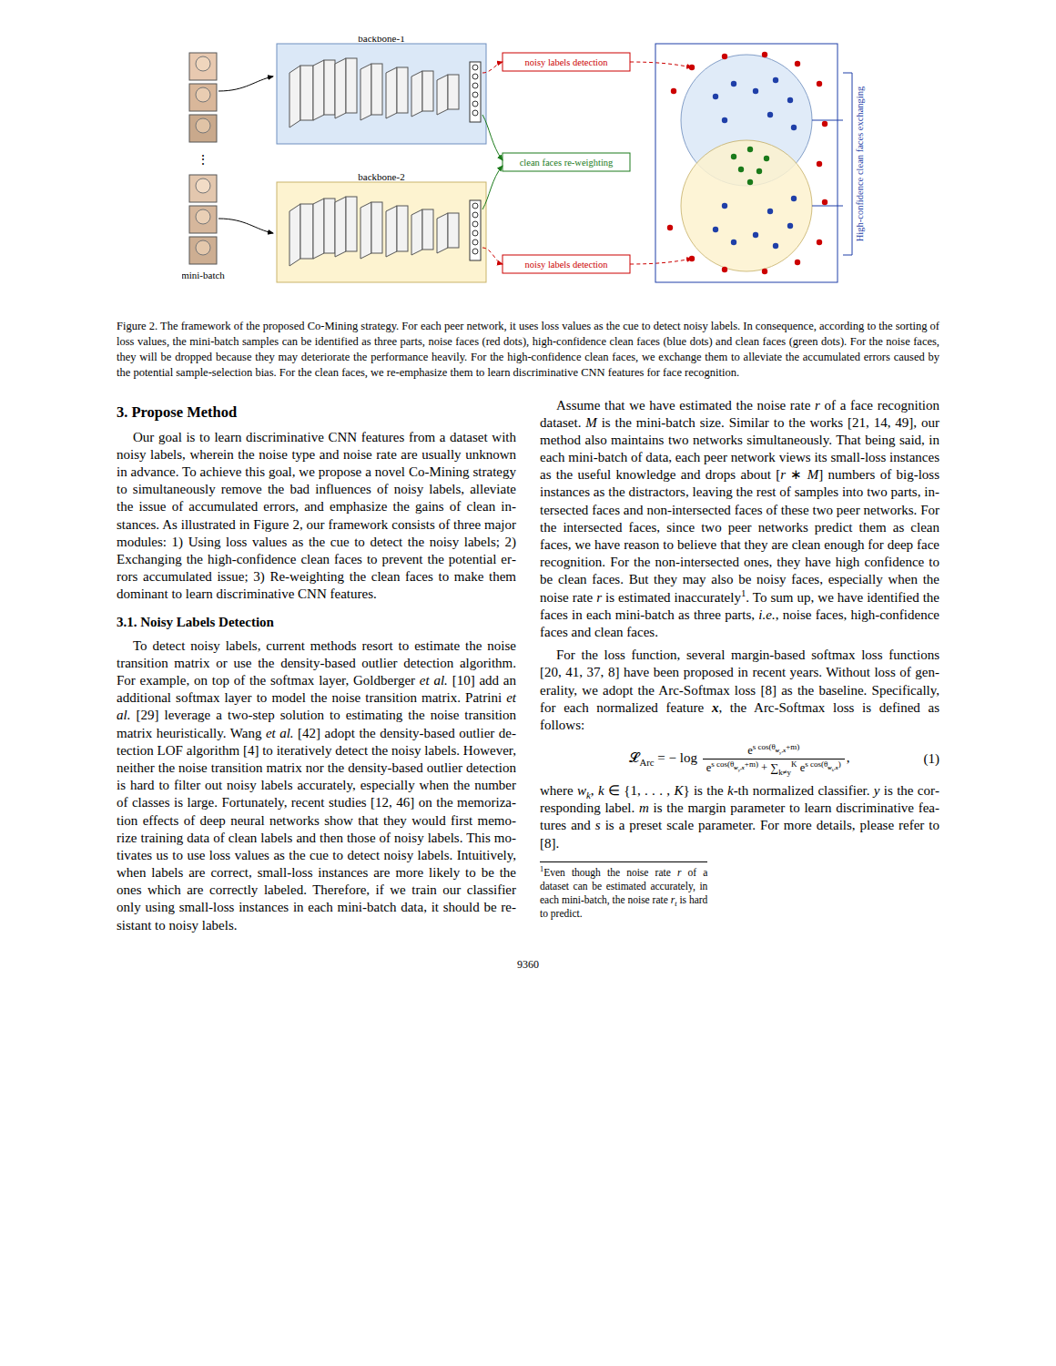⋮ mini-batch backbone-1 backbone-2 noisy labels detection noisy labels detection clean faces re-weighting High-confidence clean faces exchanging
Figure 2. The framework of the proposed Co-Mining strategy. For each peer network, it uses loss values as the cue to detect noisy labels. In consequence, according to the sorting of loss values, the mini-batch samples can be identified as three parts, noise faces (red dots), high-confidence clean faces (blue dots) and clean faces (green dots). For the noise faces, they will be dropped because they may deteriorate the performance heavily. For the high-confidence clean faces, we exchange them to alleviate the accumulated errors caused by the potential sample-selection bias. For the clean faces, we re-emphasize them to learn discriminative CNN features for face recognition.
3. Propose Method
Our goal is to learn discriminative CNN features from a dataset with noisy labels, wherein the noise type and noise rate are usually unknown in advance. To achieve this goal, we propose a novel Co-Mining strategy to simultaneously remove the bad influences of noisy labels, alleviate the issue of accumulated errors, and emphasize the gains of clean instances. As illustrated in Figure 2, our framework consists of three major modules: 1) Using loss values as the cue to detect the noisy labels; 2) Exchanging the high-confidence clean faces to prevent the potential errors accumulated issue; 3) Re-weighting the clean faces to make them dominant to learn discriminative CNN features.
3.1. Noisy Labels Detection
To detect noisy labels, current methods resort to estimate the noise transition matrix or use the density-based outlier detection algorithm. For example, on top of the softmax layer, Goldberger et al. [10] add an additional softmax layer to model the noise transition matrix. Patrini et al. [29] leverage a two-step solution to estimating the noise transition matrix heuristically. Wang et al. [42] adopt the density-based outlier detection LOF algorithm [4] to iteratively detect the noisy labels. However, neither the noise transition matrix nor the density-based outlier detection is hard to filter out noisy labels accurately, especially when the number of classes is large. Fortunately, recent studies [12, 46] on the memorization effects of deep neural networks show that they would first memorize training data of clean labels and then those of noisy labels. This motivates us to use loss values as the cue to detect noisy labels. Intuitively, when labels are correct, small-loss instances are more likely to be the ones which are correctly labeled. Therefore, if we train our classifier only using small-loss instances in each mini-batch data, it should be resistant to noisy labels.
Assume that we have estimated the noise rate r of a face recognition dataset. M is the mini-batch size. Similar to the works [21, 14, 49], our method also maintains two networks simultaneously. That being said, in each mini-batch of data, each peer network views its small-loss instances as the useful knowledge and drops about [r ∗ M] numbers of big-loss instances as the distractors, leaving the rest of samples into two parts, intersected faces and non-intersected faces of these two peer networks. For the intersected faces, since two peer networks predict them as clean faces, we have reason to believe that they are clean enough for deep face recognition. For the non-intersected ones, they have high confidence to be clean faces. But they may also be noisy faces, especially when the noise rate r is estimated inaccurately1. To sum up, we have identified the faces in each mini-batch as three parts, i.e., noise faces, high-confidence faces and clean faces.
For the loss function, several margin-based softmax loss functions [20, 41, 37, 8] have been proposed in recent years. Without loss of generality, we adopt the Arc-Softmax loss [8] as the baseline. Specifically, for each normalized feature x, the Arc-Softmax loss is defined as follows:
𝓛Arc = − log es cos(θwy,x+m) es cos(θwy,x+m) + ∑k≠yK es cos(θwk,x) , (1)
where wk, k ∈ {1, . . . , K} is the k-th normalized classifier. y is the corresponding label. m is the margin parameter to learn discriminative features and s is a preset scale parameter. For more details, please refer to [8].
1Even though the noise rate r of a dataset can be estimated accurately, in each mini-batch, the noise rate rt is hard to predict.
9360